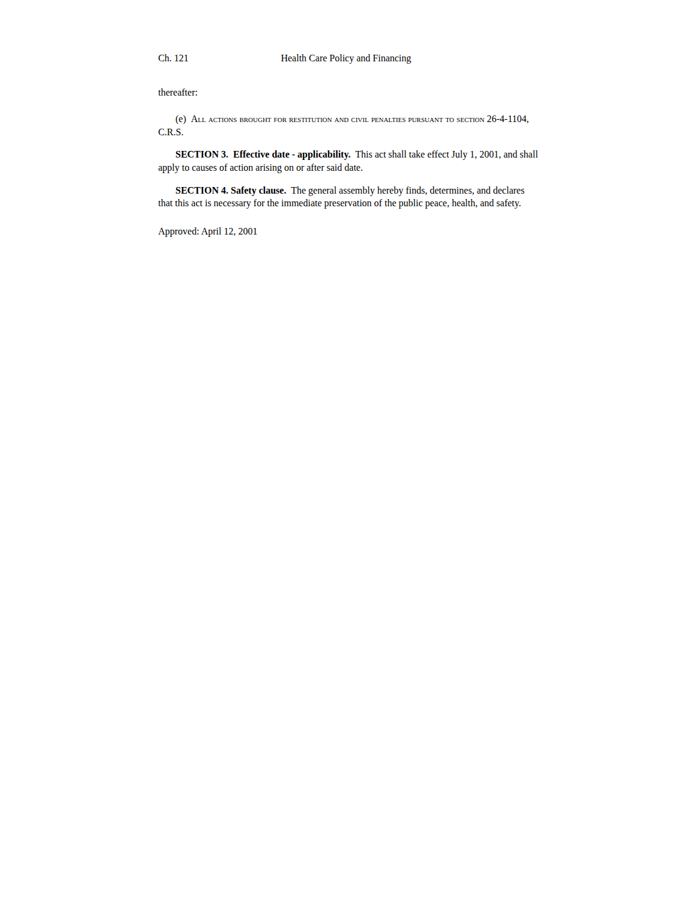Ch. 121 Health Care Policy and Financing
thereafter:
(e) All actions brought for restitution and civil penalties pursuant to section 26-4-1104, C.R.S.
SECTION 3. Effective date - applicability. This act shall take effect July 1, 2001, and shall apply to causes of action arising on or after said date.
SECTION 4. Safety clause. The general assembly hereby finds, determines, and declares that this act is necessary for the immediate preservation of the public peace, health, and safety.
Approved: April 12, 2001